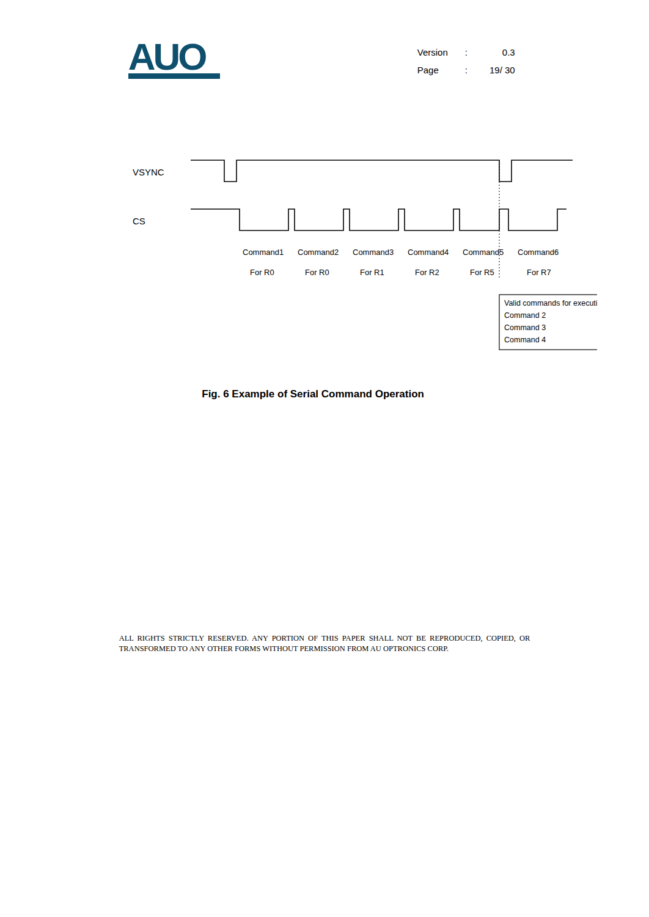AUO
| Version | : | 0.3 |
| Page | : | 19/ 30 |
VSYNC CS Command1 Command2 Command3 Command4 Command5 Command6 For R0 For R0 For R1 For R2 For R5 For R7 Valid commands for execution: Command 2 Command 3 Command 4
Fig. 6 Example of Serial Command Operation
ALL RIGHTS STRICTLY RESERVED. ANY PORTION OF THIS PAPER SHALL NOT BE REPRODUCED, COPIED, OR TRANSFORMED TO ANY OTHER FORMS WITHOUT PERMISSION FROM AU OPTRONICS CORP.